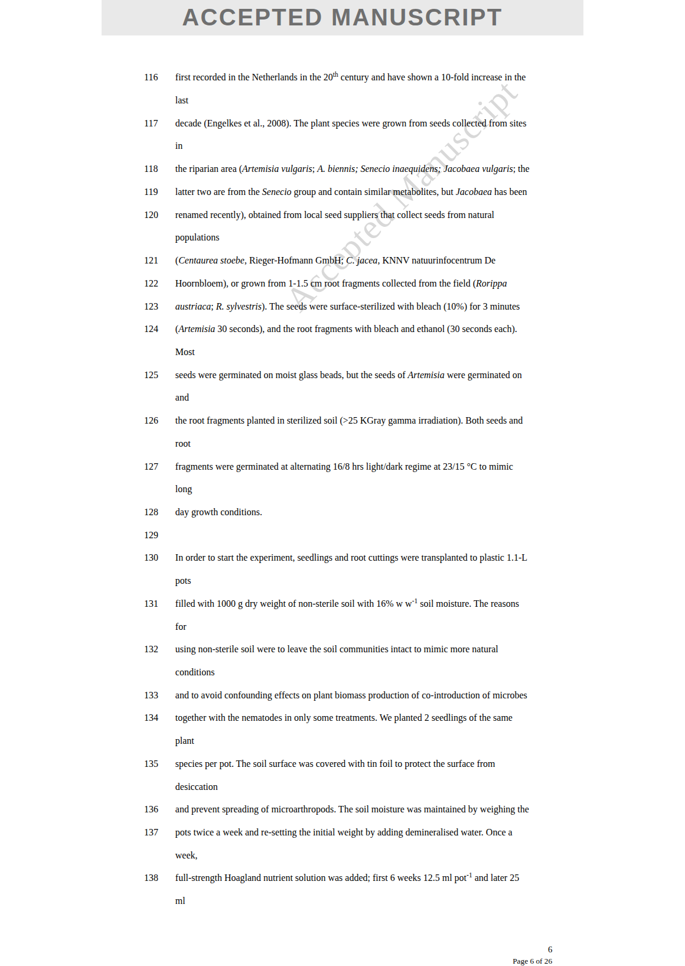ACCEPTED MANUSCRIPT
Accepted Manuscript
| 116 | first recorded in the Netherlands in the 20 th century and have shown a 10-fold increase in the last |
| 117 | decade (Engelkes et al., 2008). The plant species were grown from seeds collected from sites in |
| 118 | the riparian area ( Artemisia vulgaris ; A. biennis; Senecio inaequidens; Jacobaea vulgaris ; the |
| 119 | latter two are from the Senecio group and contain similar metabolites, but Jacobaea has been |
| 120 | renamed recently), obtained from local seed suppliers that collect seeds from natural populations |
| 121 | ( Centaurea stoebe , Rieger-Hofmann GmbH; C. jacea , KNNV natuurinfocentrum De |
| 122 | Hoornbloem), or grown from 1-1.5 cm root fragments collected from the field ( Rorippa |
| 123 | austriaca ; R. sylvestris ). The seeds were surface-sterilized with bleach (10%) for 3 minutes |
| 124 | ( Artemisia 30 seconds), and the root fragments with bleach and ethanol (30 seconds each). Most |
| 125 | seeds were germinated on moist glass beads, but the seeds of Artemisia were germinated on and |
| 126 | the root fragments planted in sterilized soil (>25 KGray gamma irradiation). Both seeds and root |
| 127 | fragments were germinated at alternating 16/8 hrs light/dark regime at 23/15 °C to mimic long |
| 128 | day growth conditions. |
| 129 | |
| 130 | In order to start the experiment, seedlings and root cuttings were transplanted to plastic 1.1-L pots |
| 131 | filled with 1000 g dry weight of non-sterile soil with 16% w w -1 soil moisture. The reasons for |
| 132 | using non-sterile soil were to leave the soil communities intact to mimic more natural conditions |
| 133 | and to avoid confounding effects on plant biomass production of co-introduction of microbes |
| 134 | together with the nematodes in only some treatments. We planted 2 seedlings of the same plant |
| 135 | species per pot. The soil surface was covered with tin foil to protect the surface from desiccation |
| 136 | and prevent spreading of microarthropods. The soil moisture was maintained by weighing the |
| 137 | pots twice a week and re-setting the initial weight by adding demineralised water. Once a week, |
| 138 | full-strength Hoagland nutrient solution was added; first 6 weeks 12.5 ml pot -1 and later 25 ml |
6
Page 6 of 26